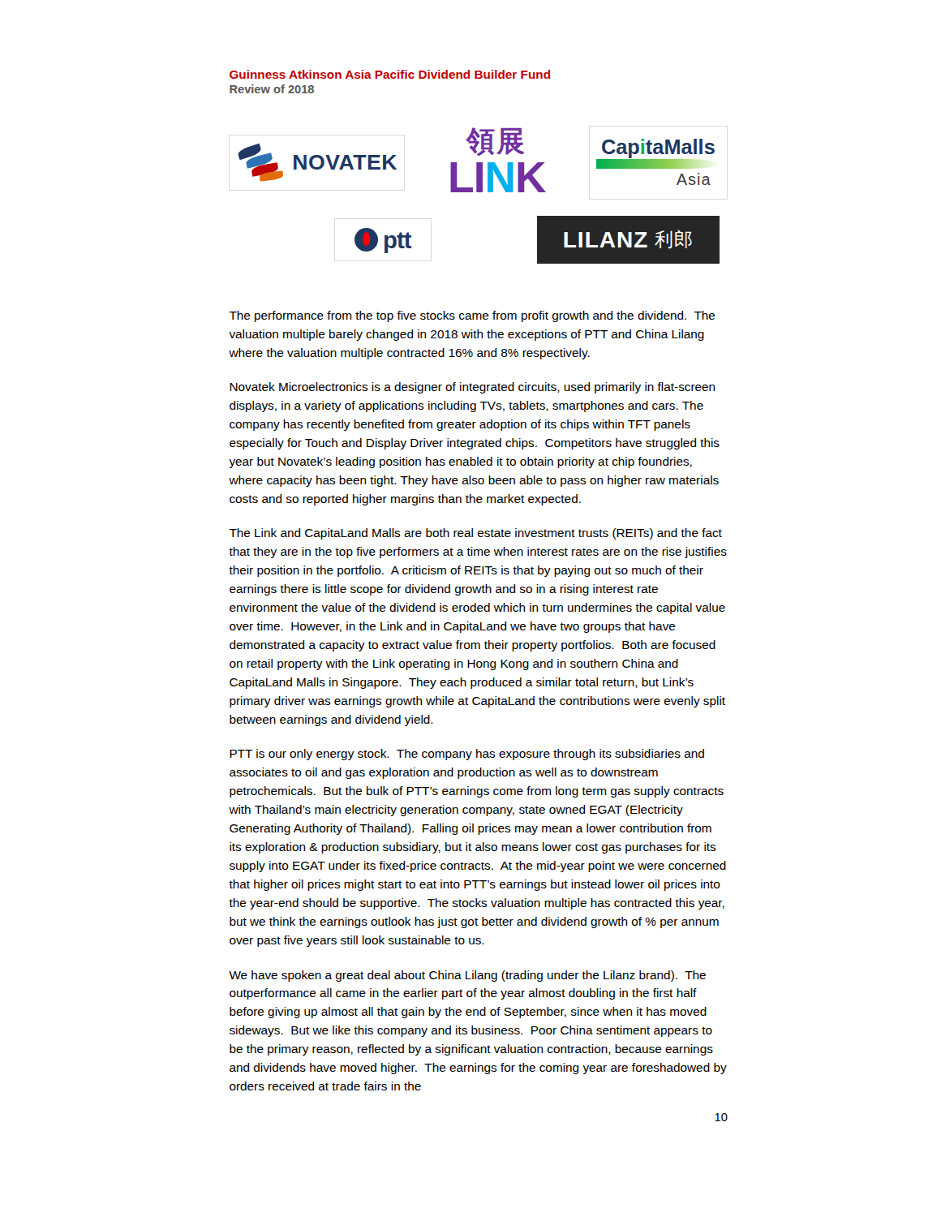Guinness Atkinson Asia Pacific Dividend Builder Fund
Review of 2018
NOVATEK
領展
LINK
CapitaMalls
Asia
ptt
LILANZ
利郎
The performance from the top five stocks came from profit growth and the dividend. The valuation multiple barely changed in 2018 with the exceptions of PTT and China Lilang where the valuation multiple contracted 16% and 8% respectively.
Novatek Microelectronics is a designer of integrated circuits, used primarily in flat-screen displays, in a variety of applications including TVs, tablets, smartphones and cars. The company has recently benefited from greater adoption of its chips within TFT panels especially for Touch and Display Driver integrated chips. Competitors have struggled this year but Novatek’s leading position has enabled it to obtain priority at chip foundries, where capacity has been tight. They have also been able to pass on higher raw materials costs and so reported higher margins than the market expected.
The Link and CapitaLand Malls are both real estate investment trusts (REITs) and the fact that they are in the top five performers at a time when interest rates are on the rise justifies their position in the portfolio. A criticism of REITs is that by paying out so much of their earnings there is little scope for dividend growth and so in a rising interest rate environment the value of the dividend is eroded which in turn undermines the capital value over time. However, in the Link and in CapitaLand we have two groups that have demonstrated a capacity to extract value from their property portfolios. Both are focused on retail property with the Link operating in Hong Kong and in southern China and CapitaLand Malls in Singapore. They each produced a similar total return, but Link’s primary driver was earnings growth while at CapitaLand the contributions were evenly split between earnings and dividend yield.
PTT is our only energy stock. The company has exposure through its subsidiaries and associates to oil and gas exploration and production as well as to downstream petrochemicals. But the bulk of PTT’s earnings come from long term gas supply contracts with Thailand’s main electricity generation company, state owned EGAT (Electricity Generating Authority of Thailand). Falling oil prices may mean a lower contribution from its exploration & production subsidiary, but it also means lower cost gas purchases for its supply into EGAT under its fixed-price contracts. At the mid-year point we were concerned that higher oil prices might start to eat into PTT’s earnings but instead lower oil prices into the year-end should be supportive. The stocks valuation multiple has contracted this year, but we think the earnings outlook has just got better and dividend growth of % per annum over past five years still look sustainable to us.
We have spoken a great deal about China Lilang (trading under the Lilanz brand). The outperformance all came in the earlier part of the year almost doubling in the first half before giving up almost all that gain by the end of September, since when it has moved sideways. But we like this company and its business. Poor China sentiment appears to be the primary reason, reflected by a significant valuation contraction, because earnings and dividends have moved higher. The earnings for the coming year are foreshadowed by orders received at trade fairs in the
10